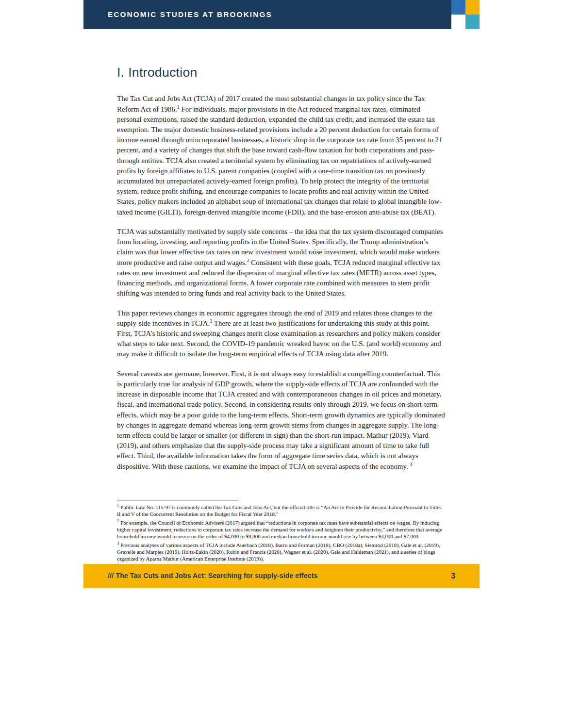Economic Studies at Brookings
I. Introduction
The Tax Cut and Jobs Act (TCJA) of 2017 created the most substantial changes in tax policy since the Tax Reform Act of 1986.1 For individuals, major provisions in the Act reduced marginal tax rates, eliminated personal exemptions, raised the standard deduction, expanded the child tax credit, and increased the estate tax exemption. The major domestic business-related provisions include a 20 percent deduction for certain forms of income earned through unincorporated businesses, a historic drop in the corporate tax rate from 35 percent to 21 percent, and a variety of changes that shift the base toward cash-flow taxation for both corporations and pass-through entities. TCJA also created a territorial system by eliminating tax on repatriations of actively-earned profits by foreign affiliates to U.S. parent companies (coupled with a one-time transition tax on previously accumulated but unrepatriated actively-earned foreign profits). To help protect the integrity of the territorial system, reduce profit shifting, and encourage companies to locate profits and real activity within the United States, policy makers included an alphabet soup of international tax changes that relate to global intangible low-taxed income (GILTI), foreign-derived intangible income (FDII), and the base-erosion anti-abuse tax (BEAT).
TCJA was substantially motivated by supply side concerns – the idea that the tax system discouraged companies from locating, investing, and reporting profits in the United States. Specifically, the Trump administration’s claim was that lower effective tax rates on new investment would raise investment, which would make workers more productive and raise output and wages.2 Consistent with these goals, TCJA reduced marginal effective tax rates on new investment and reduced the dispersion of marginal effective tax rates (METR) across asset types, financing methods, and organizational forms. A lower corporate rate combined with measures to stem profit shifting was intended to bring funds and real activity back to the United States.
This paper reviews changes in economic aggregates through the end of 2019 and relates those changes to the supply-side incentives in TCJA.3 There are at least two justifications for undertaking this study at this point. First, TCJA’s historic and sweeping changes merit close examination as researchers and policy makers consider what steps to take next. Second, the COVID-19 pandemic wreaked havoc on the U.S. (and world) economy and may make it difficult to isolate the long-term empirical effects of TCJA using data after 2019.
Several caveats are germane, however. First, it is not always easy to establish a compelling counterfactual. This is particularly true for analysis of GDP growth, where the supply-side effects of TCJA are confounded with the increase in disposable income that TCJA created and with contemporaneous changes in oil prices and monetary, fiscal, and international trade policy. Second, in considering results only through 2019, we focus on short-term effects, which may be a poor guide to the long-term effects. Short-term growth dynamics are typically dominated by changes in aggregate demand whereas long-term growth stems from changes in aggregate supply. The long-term effects could be larger or smaller (or different in sign) than the short-run impact. Mathur (2019), Viard (2019), and others emphasize that the supply-side process may take a significant amount of time to take full effect. Third, the available information takes the form of aggregate time series data, which is not always dispositive. With these cautions, we examine the impact of TCJA on several aspects of the economy. 4
1 Public Law No. 115-97 is commonly called the Tax Cuts and Jobs Act, but the official title is “An Act to Provide for Reconciliation Pursuant to Titles II and V of the Concurrent Resolution on the Budget for Fiscal Year 2018.”
2 For example, the Council of Economic Advisers (2017) argued that “reductions in corporate tax rates have substantial effects on wages. By inducing higher capital investment, reductions in corporate tax rates increase the demand for workers and heighten their productivity,” and therefore that average household income would increase on the order of $4,000 to $9,000 and median household income would rise by between $3,000 and $7,000.
3 Previous analyses of various aspects of TCJA include Auerbach (2018), Barro and Furman (2018), CBO (2018a), Slemrod (2018), Gale et al. (2019), Gravelle and Marples (2019), Holtz-Eakin (2020), Rubin and Francis (2020), Wagner et al. (2020), Gale and Haldeman (2021), and a series of blogs organized by Aparna Mathur (American Enterprise Institute (2019)).
4 Two factors help isolate the effects of TCJA. First, other countries by and large did not respond to TCJA’s changes with tax policy changes of their own. Second, the legislation was enacted very quickly and so did not leave firms or individuals with much time to anticipate the effects.
/// The Tax Cuts and Jobs Act: Searching for supply-side effects
3